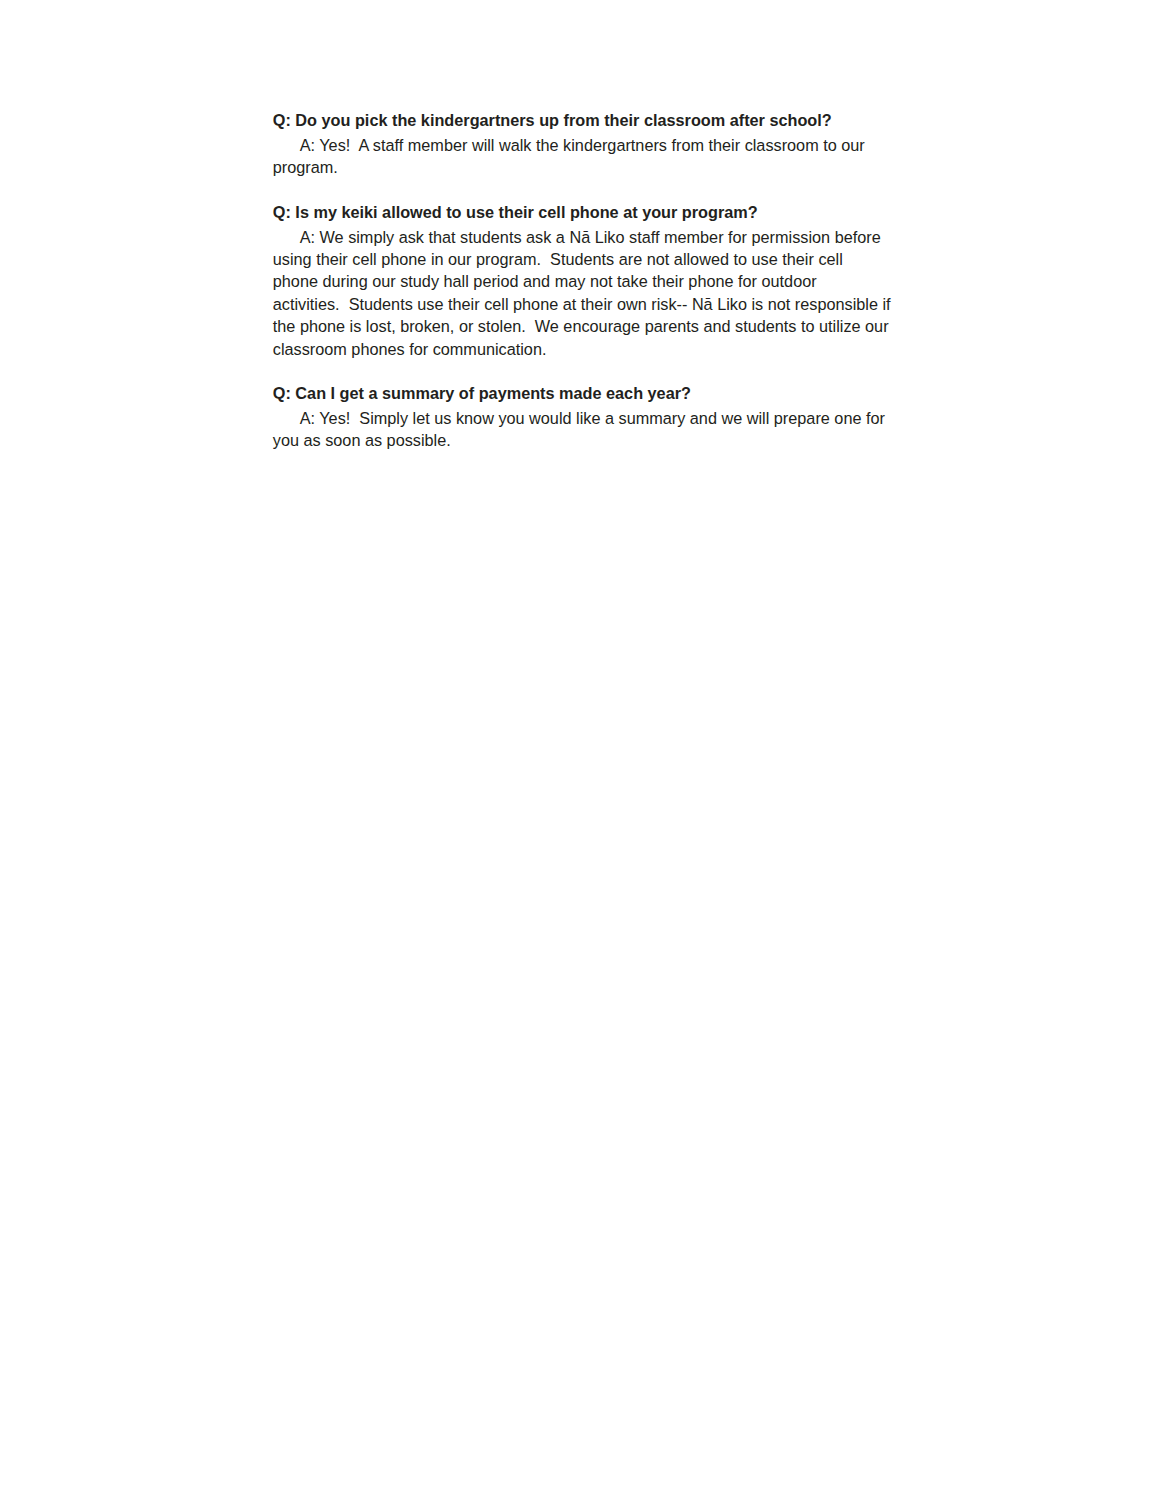Q: Do you pick the kindergartners up from their classroom after school?
A: Yes! A staff member will walk the kindergartners from their classroom to our program.
Q: Is my keiki allowed to use their cell phone at your program?
A: We simply ask that students ask a Nā Liko staff member for permission before using their cell phone in our program. Students are not allowed to use their cell phone during our study hall period and may not take their phone for outdoor activities. Students use their cell phone at their own risk-- Nā Liko is not responsible if the phone is lost, broken, or stolen. We encourage parents and students to utilize our classroom phones for communication.
Q: Can I get a summary of payments made each year?
A: Yes! Simply let us know you would like a summary and we will prepare one for you as soon as possible.